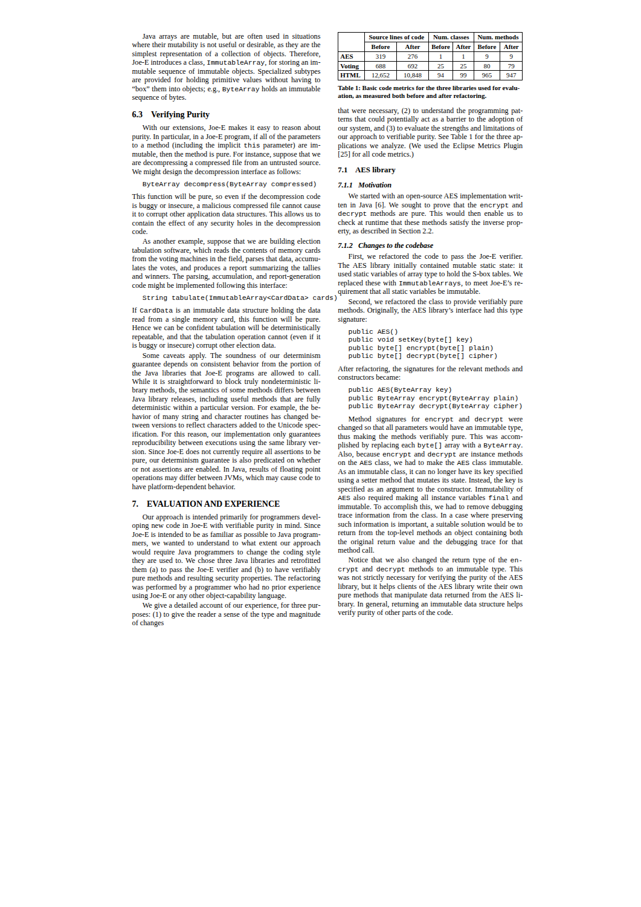Java arrays are mutable, but are often used in situations where their mutability is not useful or desirable, as they are the simplest representation of a collection of objects. Therefore, Joe-E introduces a class, ImmutableArray, for storing an immutable sequence of immutable objects. Specialized subtypes are provided for holding primitive values without having to “box” them into objects; e.g., ByteArray holds an immutable sequence of bytes.
6.3 Verifying Purity
With our extensions, Joe-E makes it easy to reason about purity. In particular, in a Joe-E program, if all of the parameters to a method (including the implicit this parameter) are immutable, then the method is pure. For instance, suppose that we are decompressing a compressed file from an untrusted source. We might design the decompression interface as follows:
ByteArray decompress(ByteArray compressed)
This function will be pure, so even if the decompression code is buggy or insecure, a malicious compressed file cannot cause it to corrupt other application data structures. This allows us to contain the effect of any security holes in the decompression code.
As another example, suppose that we are building election tabulation software, which reads the contents of memory cards from the voting machines in the field, parses that data, accumulates the votes, and produces a report summarizing the tallies and winners. The parsing, accumulation, and report-generation code might be implemented following this interface:
String tabulate(ImmutableArray<CardData> cards)
If CardData is an immutable data structure holding the data read from a single memory card, this function will be pure. Hence we can be confident tabulation will be deterministically repeatable, and that the tabulation operation cannot (even if it is buggy or insecure) corrupt other election data.
Some caveats apply. The soundness of our determinism guarantee depends on consistent behavior from the portion of the Java libraries that Joe-E programs are allowed to call. While it is straightforward to block truly nondeterministic library methods, the semantics of some methods differs between Java library releases, including useful methods that are fully deterministic within a particular version. For example, the behavior of many string and character routines has changed between versions to reflect characters added to the Unicode specification. For this reason, our implementation only guarantees reproducibility between executions using the same library version. Since Joe-E does not currently require all assertions to be pure, our determinism guarantee is also predicated on whether or not assertions are enabled. In Java, results of floating point operations may differ between JVMs, which may cause code to have platform-dependent behavior.
7. EVALUATION AND EXPERIENCE
Our approach is intended primarily for programmers developing new code in Joe-E with verifiable purity in mind. Since Joe-E is intended to be as familiar as possible to Java programmers, we wanted to understand to what extent our approach would require Java programmers to change the coding style they are used to. We chose three Java libraries and retrofitted them (a) to pass the Joe-E verifier and (b) to have verifiably pure methods and resulting security properties. The refactoring was performed by a programmer who had no prior experience using Joe-E or any other object-capability language.
We give a detailed account of our experience, for three purposes: (1) to give the reader a sense of the type and magnitude of changes
| | Source lines of code | Num. classes | Num. methods |
| --- | --- | --- | --- |
| Before | After | Before | After | Before | After |
| AES | 319 | 276 | 1 | 1 | 9 | 9 |
| Voting | 688 | 692 | 25 | 25 | 80 | 79 |
| HTML | 12,652 | 10,848 | 94 | 99 | 965 | 947 |
Table 1: Basic code metrics for the three libraries used for evaluation, as measured both before and after refactoring.
that were necessary, (2) to understand the programming patterns that could potentially act as a barrier to the adoption of our system, and (3) to evaluate the strengths and limitations of our approach to verifiable purity. See Table 1 for the three applications we analyze. (We used the Eclipse Metrics Plugin [25] for all code metrics.)
7.1 AES library
7.1.1 Motivation
We started with an open-source AES implementation written in Java [6]. We sought to prove that the encrypt and decrypt methods are pure. This would then enable us to check at runtime that these methods satisfy the inverse property, as described in Section 2.2.
7.1.2 Changes to the codebase
First, we refactored the code to pass the Joe-E verifier. The AES library initially contained mutable static state: it used static variables of array type to hold the S-box tables. We replaced these with ImmutableArrays, to meet Joe-E’s requirement that all static variables be immutable.
Second, we refactored the class to provide verifiably pure methods. Originally, the AES library’s interface had this type signature:
public AES() public void setKey(byte[] key) public byte[] encrypt(byte[] plain) public byte[] decrypt(byte[] cipher)
After refactoring, the signatures for the relevant methods and constructors became:
public AES(ByteArray key) public ByteArray encrypt(ByteArray plain) public ByteArray decrypt(ByteArray cipher)
Method signatures for encrypt and decrypt were changed so that all parameters would have an immutable type, thus making the methods verifiably pure. This was accomplished by replacing each byte[] array with a ByteArray. Also, because encrypt and decrypt are instance methods on the AES class, we had to make the AES class immutable. As an immutable class, it can no longer have its key specified using a setter method that mutates its state. Instead, the key is specified as an argument to the constructor. Immutability of AES also required making all instance variables final and immutable. To accomplish this, we had to remove debugging trace information from the class. In a case where preserving such information is important, a suitable solution would be to return from the top-level methods an object containing both the original return value and the debugging trace for that method call.
Notice that we also changed the return type of the encrypt and decrypt methods to an immutable type. This was not strictly necessary for verifying the purity of the AES library, but it helps clients of the AES library write their own pure methods that manipulate data returned from the AES library. In general, returning an immutable data structure helps verify purity of other parts of the code.